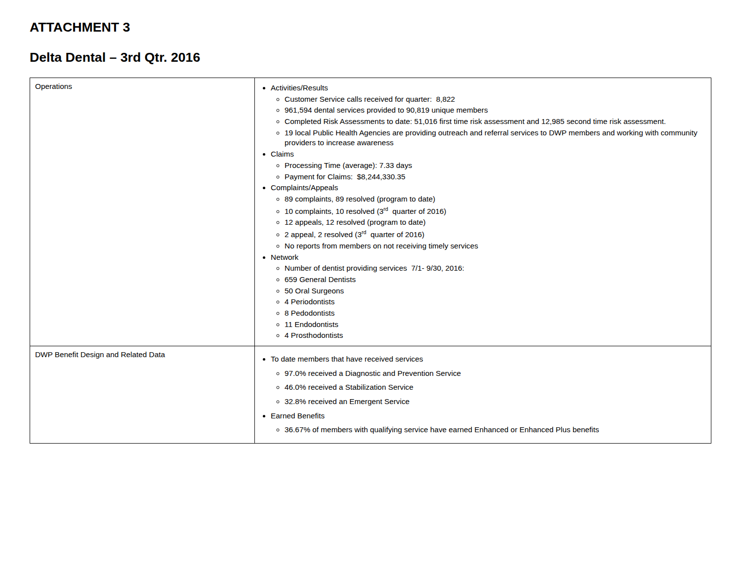ATTACHMENT 3
Delta Dental – 3rd Qtr. 2016
| Operations | Activities/Results Customer Service calls received for quarter: 8,822 961,594 dental services provided to 90,819 unique members Completed Risk Assessments to date: 51,016 first time risk assessment and 12,985 second time risk assessment. 19 local Public Health Agencies are providing outreach and referral services to DWP members and working with community providers to increase awareness Claims Processing Time (average): 7.33 days Payment for Claims: $8,244,330.35 Complaints/Appeals 89 complaints, 89 resolved (program to date) 10 complaints, 10 resolved (3 rd quarter of 2016) 12 appeals, 12 resolved (program to date) 2 appeal, 2 resolved (3 rd quarter of 2016) No reports from members on not receiving timely services Network Number of dentist providing services 7/1- 9/30, 2016: 659 General Dentists 50 Oral Surgeons 4 Periodontists 8 Pedodontists 11 Endodontists 4 Prosthodontists |
| DWP Benefit Design and Related Data | To date members that have received services 97.0% received a Diagnostic and Prevention Service 46.0% received a Stabilization Service 32.8% received an Emergent Service Earned Benefits 36.67% of members with qualifying service have earned Enhanced or Enhanced Plus benefits |